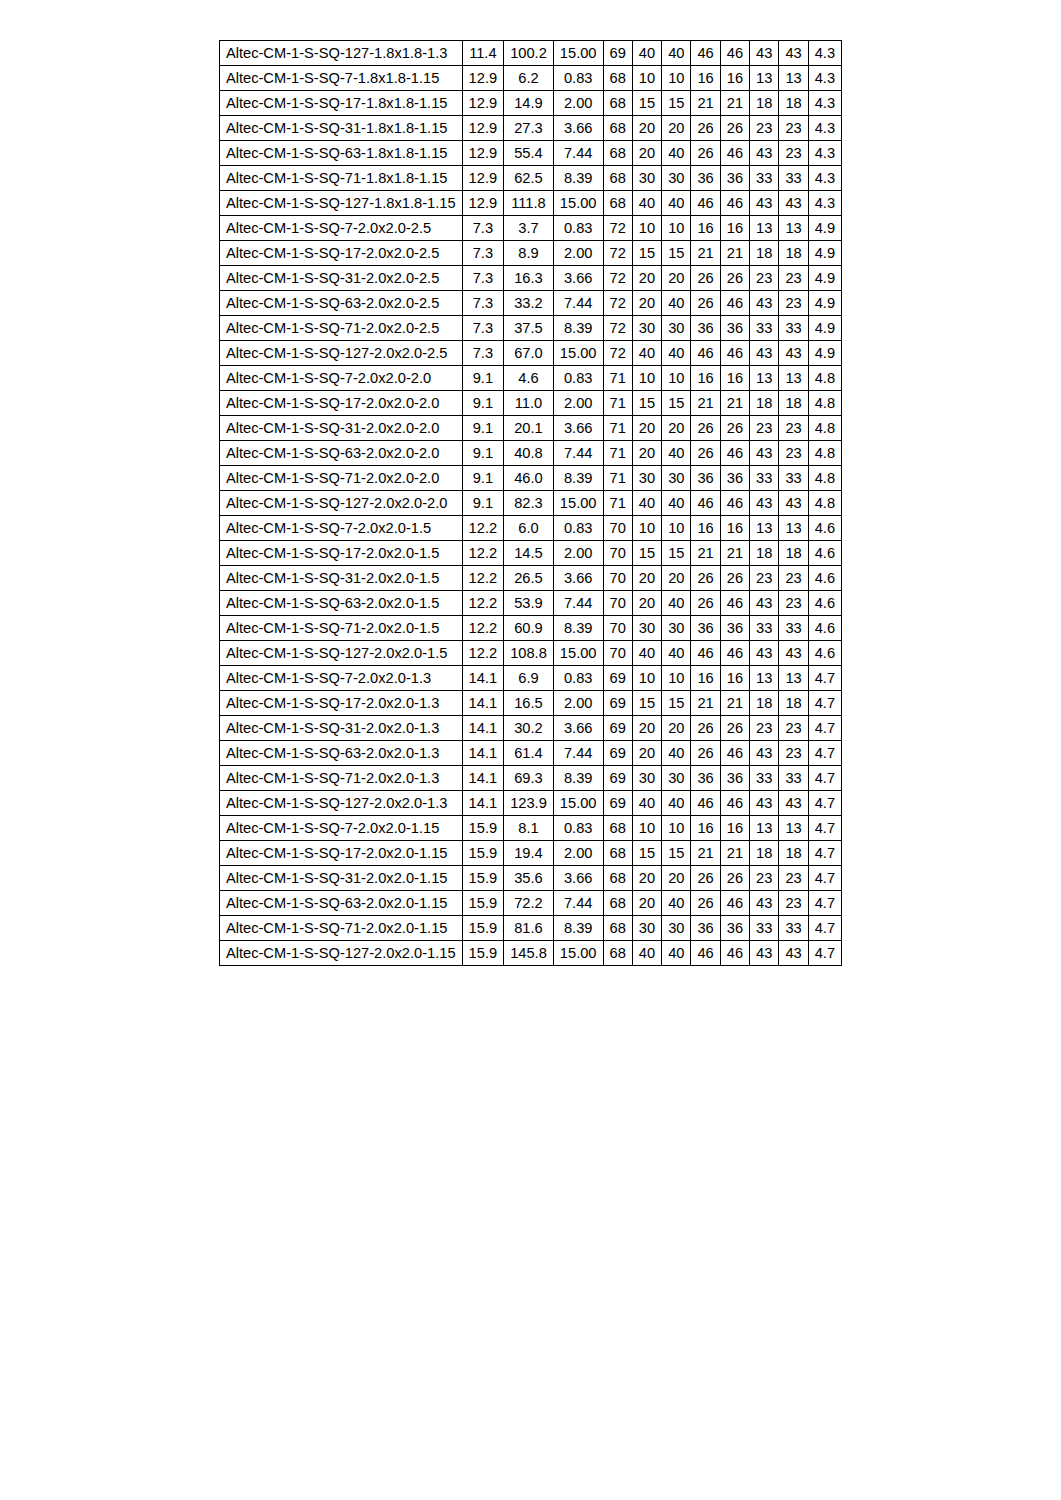| Altec-CM-1-S-SQ-127-1.8x1.8-1.3 | 11.4 | 100.2 | 15.00 | 69 | 40 | 40 | 46 | 46 | 43 | 43 | 4.3 |
| Altec-CM-1-S-SQ-7-1.8x1.8-1.15 | 12.9 | 6.2 | 0.83 | 68 | 10 | 10 | 16 | 16 | 13 | 13 | 4.3 |
| Altec-CM-1-S-SQ-17-1.8x1.8-1.15 | 12.9 | 14.9 | 2.00 | 68 | 15 | 15 | 21 | 21 | 18 | 18 | 4.3 |
| Altec-CM-1-S-SQ-31-1.8x1.8-1.15 | 12.9 | 27.3 | 3.66 | 68 | 20 | 20 | 26 | 26 | 23 | 23 | 4.3 |
| Altec-CM-1-S-SQ-63-1.8x1.8-1.15 | 12.9 | 55.4 | 7.44 | 68 | 20 | 40 | 26 | 46 | 43 | 23 | 4.3 |
| Altec-CM-1-S-SQ-71-1.8x1.8-1.15 | 12.9 | 62.5 | 8.39 | 68 | 30 | 30 | 36 | 36 | 33 | 33 | 4.3 |
| Altec-CM-1-S-SQ-127-1.8x1.8-1.15 | 12.9 | 111.8 | 15.00 | 68 | 40 | 40 | 46 | 46 | 43 | 43 | 4.3 |
| Altec-CM-1-S-SQ-7-2.0x2.0-2.5 | 7.3 | 3.7 | 0.83 | 72 | 10 | 10 | 16 | 16 | 13 | 13 | 4.9 |
| Altec-CM-1-S-SQ-17-2.0x2.0-2.5 | 7.3 | 8.9 | 2.00 | 72 | 15 | 15 | 21 | 21 | 18 | 18 | 4.9 |
| Altec-CM-1-S-SQ-31-2.0x2.0-2.5 | 7.3 | 16.3 | 3.66 | 72 | 20 | 20 | 26 | 26 | 23 | 23 | 4.9 |
| Altec-CM-1-S-SQ-63-2.0x2.0-2.5 | 7.3 | 33.2 | 7.44 | 72 | 20 | 40 | 26 | 46 | 43 | 23 | 4.9 |
| Altec-CM-1-S-SQ-71-2.0x2.0-2.5 | 7.3 | 37.5 | 8.39 | 72 | 30 | 30 | 36 | 36 | 33 | 33 | 4.9 |
| Altec-CM-1-S-SQ-127-2.0x2.0-2.5 | 7.3 | 67.0 | 15.00 | 72 | 40 | 40 | 46 | 46 | 43 | 43 | 4.9 |
| Altec-CM-1-S-SQ-7-2.0x2.0-2.0 | 9.1 | 4.6 | 0.83 | 71 | 10 | 10 | 16 | 16 | 13 | 13 | 4.8 |
| Altec-CM-1-S-SQ-17-2.0x2.0-2.0 | 9.1 | 11.0 | 2.00 | 71 | 15 | 15 | 21 | 21 | 18 | 18 | 4.8 |
| Altec-CM-1-S-SQ-31-2.0x2.0-2.0 | 9.1 | 20.1 | 3.66 | 71 | 20 | 20 | 26 | 26 | 23 | 23 | 4.8 |
| Altec-CM-1-S-SQ-63-2.0x2.0-2.0 | 9.1 | 40.8 | 7.44 | 71 | 20 | 40 | 26 | 46 | 43 | 23 | 4.8 |
| Altec-CM-1-S-SQ-71-2.0x2.0-2.0 | 9.1 | 46.0 | 8.39 | 71 | 30 | 30 | 36 | 36 | 33 | 33 | 4.8 |
| Altec-CM-1-S-SQ-127-2.0x2.0-2.0 | 9.1 | 82.3 | 15.00 | 71 | 40 | 40 | 46 | 46 | 43 | 43 | 4.8 |
| Altec-CM-1-S-SQ-7-2.0x2.0-1.5 | 12.2 | 6.0 | 0.83 | 70 | 10 | 10 | 16 | 16 | 13 | 13 | 4.6 |
| Altec-CM-1-S-SQ-17-2.0x2.0-1.5 | 12.2 | 14.5 | 2.00 | 70 | 15 | 15 | 21 | 21 | 18 | 18 | 4.6 |
| Altec-CM-1-S-SQ-31-2.0x2.0-1.5 | 12.2 | 26.5 | 3.66 | 70 | 20 | 20 | 26 | 26 | 23 | 23 | 4.6 |
| Altec-CM-1-S-SQ-63-2.0x2.0-1.5 | 12.2 | 53.9 | 7.44 | 70 | 20 | 40 | 26 | 46 | 43 | 23 | 4.6 |
| Altec-CM-1-S-SQ-71-2.0x2.0-1.5 | 12.2 | 60.9 | 8.39 | 70 | 30 | 30 | 36 | 36 | 33 | 33 | 4.6 |
| Altec-CM-1-S-SQ-127-2.0x2.0-1.5 | 12.2 | 108.8 | 15.00 | 70 | 40 | 40 | 46 | 46 | 43 | 43 | 4.6 |
| Altec-CM-1-S-SQ-7-2.0x2.0-1.3 | 14.1 | 6.9 | 0.83 | 69 | 10 | 10 | 16 | 16 | 13 | 13 | 4.7 |
| Altec-CM-1-S-SQ-17-2.0x2.0-1.3 | 14.1 | 16.5 | 2.00 | 69 | 15 | 15 | 21 | 21 | 18 | 18 | 4.7 |
| Altec-CM-1-S-SQ-31-2.0x2.0-1.3 | 14.1 | 30.2 | 3.66 | 69 | 20 | 20 | 26 | 26 | 23 | 23 | 4.7 |
| Altec-CM-1-S-SQ-63-2.0x2.0-1.3 | 14.1 | 61.4 | 7.44 | 69 | 20 | 40 | 26 | 46 | 43 | 23 | 4.7 |
| Altec-CM-1-S-SQ-71-2.0x2.0-1.3 | 14.1 | 69.3 | 8.39 | 69 | 30 | 30 | 36 | 36 | 33 | 33 | 4.7 |
| Altec-CM-1-S-SQ-127-2.0x2.0-1.3 | 14.1 | 123.9 | 15.00 | 69 | 40 | 40 | 46 | 46 | 43 | 43 | 4.7 |
| Altec-CM-1-S-SQ-7-2.0x2.0-1.15 | 15.9 | 8.1 | 0.83 | 68 | 10 | 10 | 16 | 16 | 13 | 13 | 4.7 |
| Altec-CM-1-S-SQ-17-2.0x2.0-1.15 | 15.9 | 19.4 | 2.00 | 68 | 15 | 15 | 21 | 21 | 18 | 18 | 4.7 |
| Altec-CM-1-S-SQ-31-2.0x2.0-1.15 | 15.9 | 35.6 | 3.66 | 68 | 20 | 20 | 26 | 26 | 23 | 23 | 4.7 |
| Altec-CM-1-S-SQ-63-2.0x2.0-1.15 | 15.9 | 72.2 | 7.44 | 68 | 20 | 40 | 26 | 46 | 43 | 23 | 4.7 |
| Altec-CM-1-S-SQ-71-2.0x2.0-1.15 | 15.9 | 81.6 | 8.39 | 68 | 30 | 30 | 36 | 36 | 33 | 33 | 4.7 |
| Altec-CM-1-S-SQ-127-2.0x2.0-1.15 | 15.9 | 145.8 | 15.00 | 68 | 40 | 40 | 46 | 46 | 43 | 43 | 4.7 |